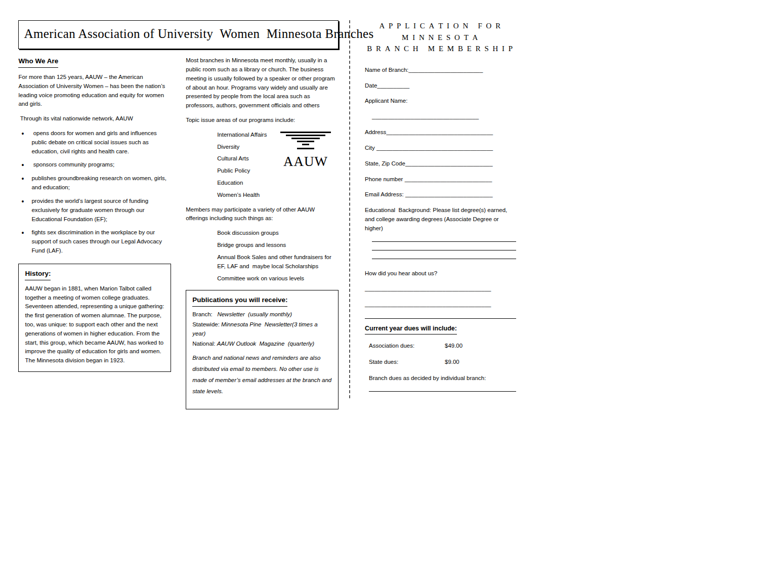American Association of University Women Minnesota Branches
Who We Are
For more than 125 years, AAUW – the American Association of University Women – has been the nation’s leading voice promoting education and equity for women and girls.
Through its vital nationwide network, AAUW
opens doors for women and girls and influences public debate on critical social issues such as education, civil rights and health care.
sponsors community programs;
publishes groundbreaking research on women, girls, and education;
provides the world’s largest source of funding exclusively for graduate women through our Educational Foundation (EF);
fights sex discrimination in the workplace by our support of such cases through our Legal Advocacy Fund (LAF).
History:
AAUW began in 1881, when Marion Talbot called together a meeting of women college graduates. Seventeen attended, representing a unique gathering: the first generation of women alumnae. The purpose, too, was unique: to support each other and the next generations of women in higher education. From the start, this group, which became AAUW, has worked to improve the quality of education for girls and women. The Minnesota division began in 1923.
Most branches in Minnesota meet monthly, usually in a public room such as a library or church. The business meeting is usually followed by a speaker or other program of about an hour. Programs vary widely and usually are presented by people from the local area such as professors, authors, government officials and others
Topic issue areas of our programs include:
AAUW
International Affairs
Diversity
Cultural Arts
Public Policy
Education
Women’s Health
Members may participate a variety of other AAUW offerings including such things as:
Book discussion groups
Bridge groups and lessons
Annual Book Sales and other fundraisers for EF, LAF and maybe local Scholarships
Committee work on various levels
Publications you will receive:
Branch: Newsletter (usually monthly)
Statewide: Minnesota Pine Newsletter(3 times a year)
National: AAUW Outlook Magazine (quarterly)
Branch and national news and reminders are also distributed via email to members. No other use is made of member’s email addresses at the branch and state levels.
A P P L I C A T I O N F O R M I N N E S O T A B R A N C H M E M B E R S H I P
Name of Branch:_______________________
Date__________
Applicant Name:
_________________________________
Address_________________________________
City ____________________________________
State, Zip Code___________________________
Phone number ___________________________
Email Address: ___________________________
Educational Background: Please list degree(s) earned, and college awarding degrees (Associate Degree or higher)
How did you hear about us?
_______________________________________
_______________________________________
Current year dues will include:
Association dues: $49.00
State dues: $9.00
Branch dues as decided by individual branch: